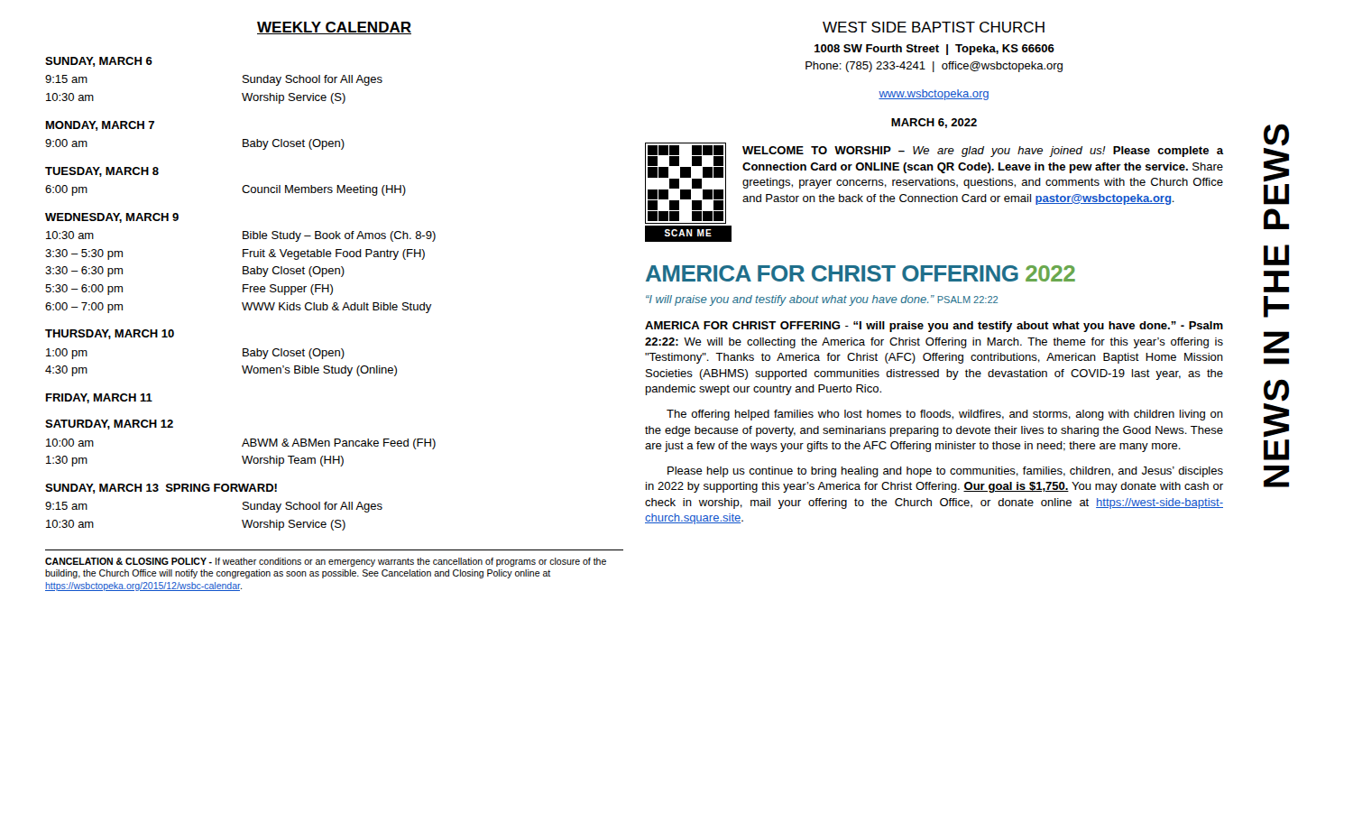WEEKLY CALENDAR
SUNDAY, MARCH 6
| 9:15 am | Sunday School for All Ages |
| 10:30 am | Worship Service (S) |
MONDAY, MARCH 7
| 9:00 am | Baby Closet (Open) |
TUESDAY, MARCH 8
| 6:00 pm | Council Members Meeting (HH) |
WEDNESDAY, MARCH 9
| 10:30 am | Bible Study – Book of Amos (Ch. 8-9) |
| 3:30 – 5:30 pm | Fruit & Vegetable Food Pantry (FH) |
| 3:30 – 6:30 pm | Baby Closet (Open) |
| 5:30 – 6:00 pm | Free Supper (FH) |
| 6:00 – 7:00 pm | WWW Kids Club & Adult Bible Study |
THURSDAY, MARCH 10
| 1:00 pm | Baby Closet (Open) |
| 4:30 pm | Women’s Bible Study (Online) |
FRIDAY, MARCH 11
SATURDAY, MARCH 12
| 10:00 am | ABWM & ABMen Pancake Feed (FH) |
| 1:30 pm | Worship Team (HH) |
SUNDAY, MARCH 13 SPRING FORWARD!
| 9:15 am | Sunday School for All Ages |
| 10:30 am | Worship Service (S) |
CANCELATION & CLOSING POLICY - If weather conditions or an emergency warrants the cancellation of programs or closure of the building, the Church Office will notify the congregation as soon as possible. See Cancelation and Closing Policy online at https://wsbctopeka.org/2015/12/wsbc-calendar.
WEST SIDE BAPTIST CHURCH
1008 SW Fourth Street | Topeka, KS 66606
Phone: (785) 233-4241 | office@wsbctopeka.org
www.wsbctopeka.org
MARCH 6, 2022
SCAN ME
WELCOME TO WORSHIP – We are glad you have joined us! Please complete a Connection Card or ONLINE (scan QR Code). Leave in the pew after the service. Share greetings, prayer concerns, reservations, questions, and comments with the Church Office and Pastor on the back of the Connection Card or email pastor@wsbctopeka.org.
AMERICA FOR CHRIST OFFERING 2022
“I will praise you and testify about what you have done.” PSALM 22:22
AMERICA FOR CHRIST OFFERING - “I will praise you and testify about what you have done.” - Psalm 22:22: We will be collecting the America for Christ Offering in March. The theme for this year’s offering is "Testimony". Thanks to America for Christ (AFC) Offering contributions, American Baptist Home Mission Societies (ABHMS) supported communities distressed by the devastation of COVID-19 last year, as the pandemic swept our country and Puerto Rico.
The offering helped families who lost homes to floods, wildfires, and storms, along with children living on the edge because of poverty, and seminarians preparing to devote their lives to sharing the Good News. These are just a few of the ways your gifts to the AFC Offering minister to those in need; there are many more.
Please help us continue to bring healing and hope to communities, families, children, and Jesus’ disciples in 2022 by supporting this year’s America for Christ Offering. Our goal is $1,750. You may donate with cash or check in worship, mail your offering to the Church Office, or donate online at https://west-side-baptist-church.square.site.
NEWS IN THE PEWS